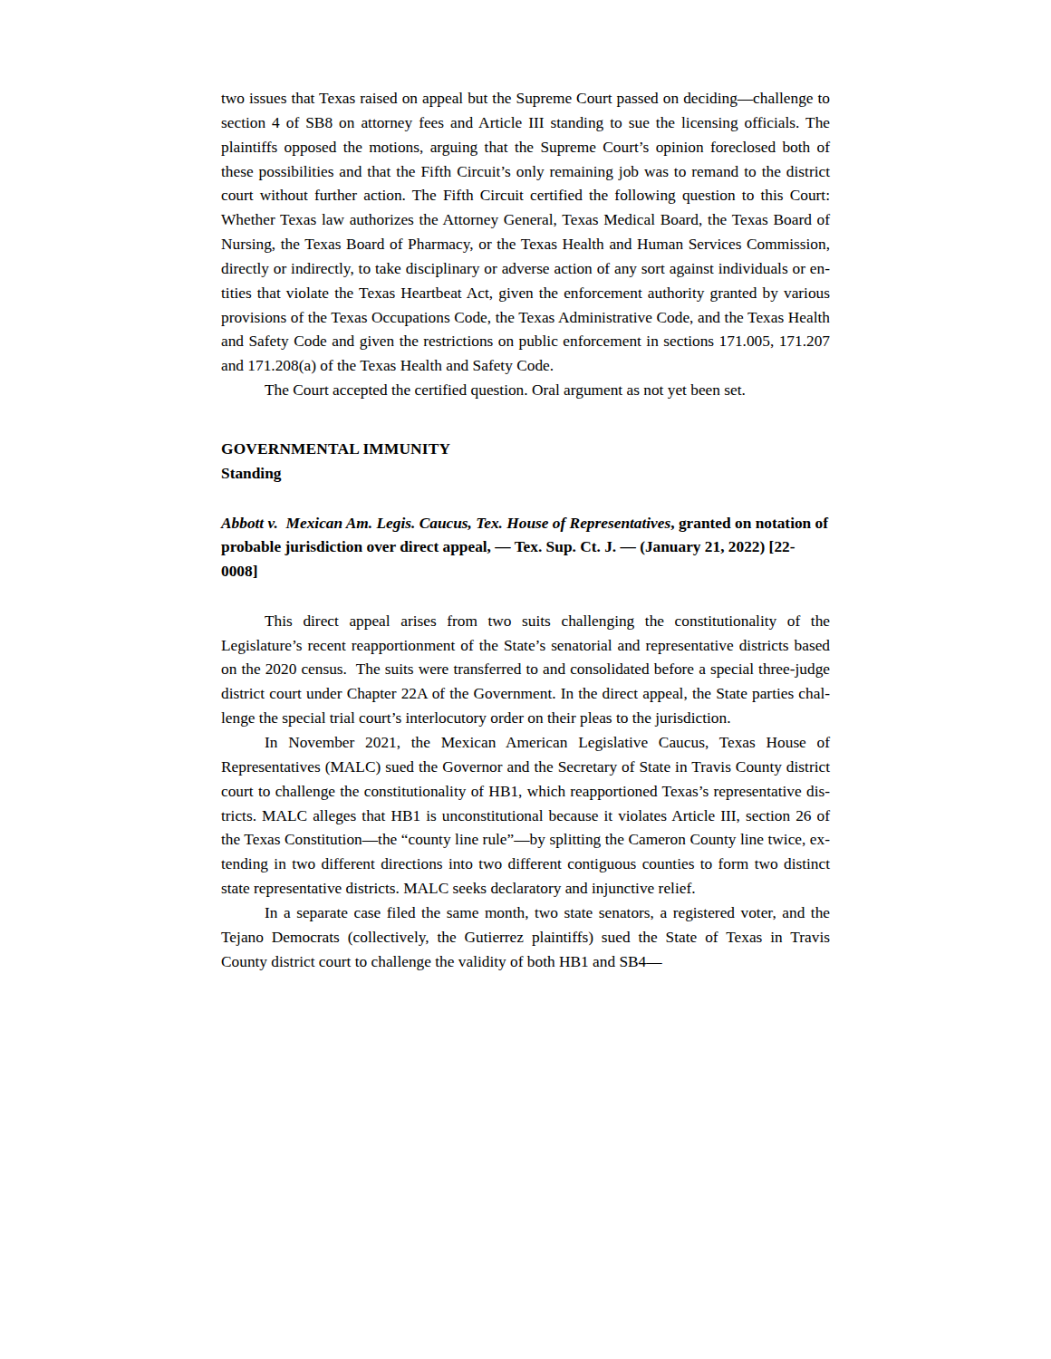two issues that Texas raised on appeal but the Supreme Court passed on deciding—challenge to section 4 of SB8 on attorney fees and Article III standing to sue the licensing officials. The plaintiffs opposed the motions, arguing that the Supreme Court’s opinion foreclosed both of these possibilities and that the Fifth Circuit’s only remaining job was to remand to the district court without further action. The Fifth Circuit certified the following question to this Court: Whether Texas law authorizes the Attorney General, Texas Medical Board, the Texas Board of Nursing, the Texas Board of Pharmacy, or the Texas Health and Human Services Commission, directly or indirectly, to take disciplinary or adverse action of any sort against individuals or entities that violate the Texas Heartbeat Act, given the enforcement authority granted by various provisions of the Texas Occupations Code, the Texas Administrative Code, and the Texas Health and Safety Code and given the restrictions on public enforcement in sections 171.005, 171.207 and 171.208(a) of the Texas Health and Safety Code.
The Court accepted the certified question. Oral argument as not yet been set.
Governmental Immunity
Standing
Abbott v. Mexican Am. Legis. Caucus, Tex. House of Representatives, granted on notation of probable jurisdiction over direct appeal, — Tex. Sup. Ct. J. — (January 21, 2022) [22-0008]
This direct appeal arises from two suits challenging the constitutionality of the Legislature’s recent reapportionment of the State’s senatorial and representative districts based on the 2020 census. The suits were transferred to and consolidated before a special three-judge district court under Chapter 22A of the Government. In the direct appeal, the State parties challenge the special trial court’s interlocutory order on their pleas to the jurisdiction.
In November 2021, the Mexican American Legislative Caucus, Texas House of Representatives (MALC) sued the Governor and the Secretary of State in Travis County district court to challenge the constitutionality of HB1, which reapportioned Texas’s representative districts. MALC alleges that HB1 is unconstitutional because it violates Article III, section 26 of the Texas Constitution—the “county line rule”—by splitting the Cameron County line twice, extending in two different directions into two different contiguous counties to form two distinct state representative districts. MALC seeks declaratory and injunctive relief.
In a separate case filed the same month, two state senators, a registered voter, and the Tejano Democrats (collectively, the Gutierrez plaintiffs) sued the State of Texas in Travis County district court to challenge the validity of both HB1 and SB4—